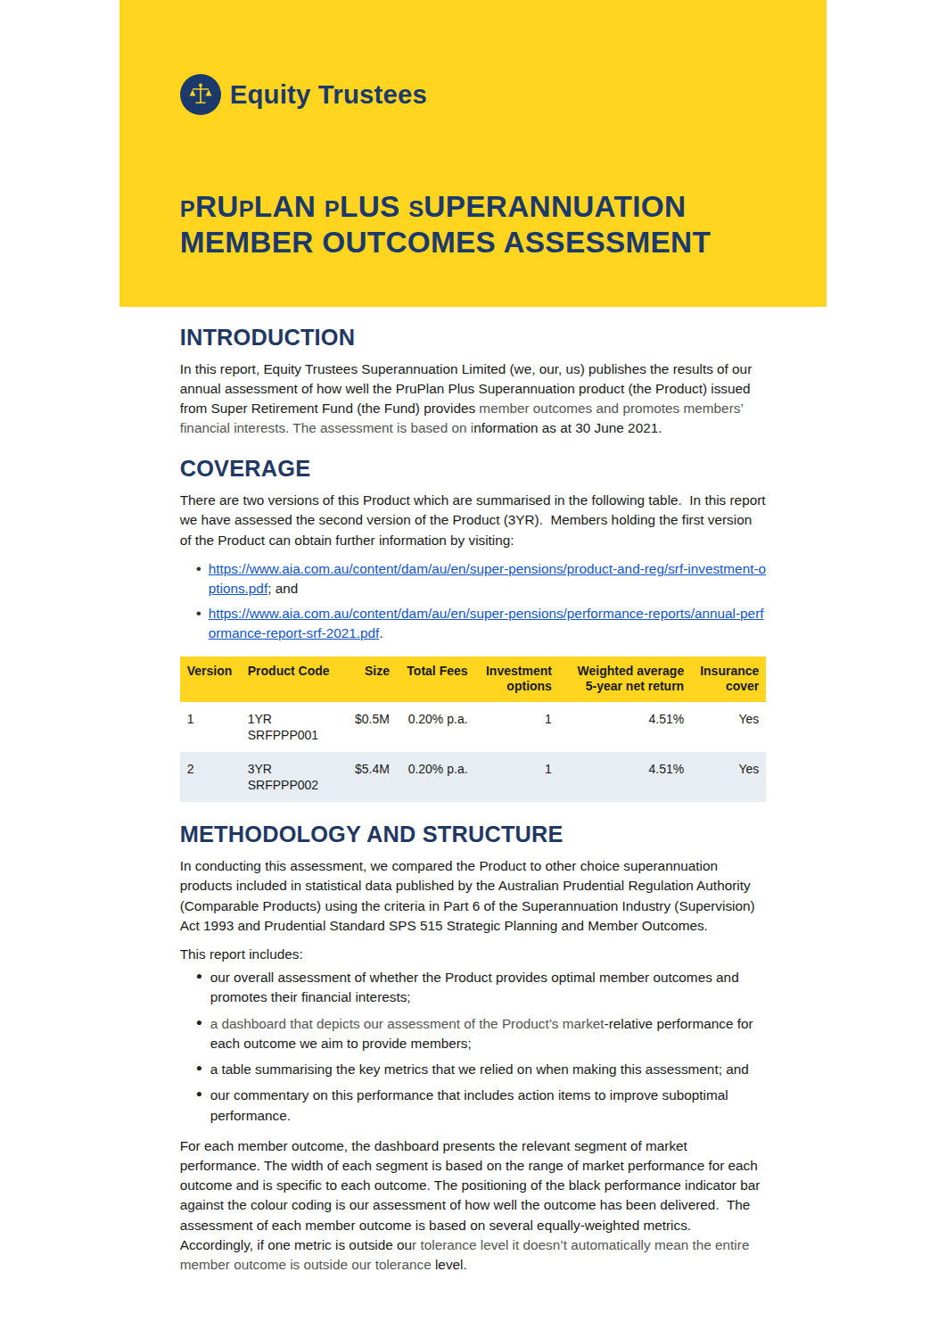Equity Trustees
PRUPLAN PLUS SUPERANNUATION
MEMBER OUTCOMES ASSESSMENT
INTRODUCTION
In this report, Equity Trustees Superannuation Limited (we, our, us) publishes the results of our annual assessment of how well the PruPlan Plus Superannuation product (the Product) issued from Super Retirement Fund (the Fund) provides member outcomes and promotes members’ financial interests. The assessment is based on information as at 30 June 2021.
COVERAGE
There are two versions of this Product which are summarised in the following table. In this report we have assessed the second version of the Product (3YR). Members holding the first version of the Product can obtain further information by visiting:
https://www.aia.com.au/content/dam/au/en/super-pensions/product-and-reg/srf-investment-options.pdf; and
https://www.aia.com.au/content/dam/au/en/super-pensions/performance-reports/annual-performance-report-srf-2021.pdf.
| Version | Product Code | Size | Total Fees | Investment options | Weighted average 5-year net return | Insurance cover |
| --- | --- | --- | --- | --- | --- | --- |
| 1 | 1YR SRFPPP001 | $0.5M | 0.20% p.a. | 1 | 4.51% | Yes |
| 2 | 3YR SRFPPP002 | $5.4M | 0.20% p.a. | 1 | 4.51% | Yes |
METHODOLOGY AND STRUCTURE
In conducting this assessment, we compared the Product to other choice superannuation products included in statistical data published by the Australian Prudential Regulation Authority (Comparable Products) using the criteria in Part 6 of the Superannuation Industry (Supervision) Act 1993 and Prudential Standard SPS 515 Strategic Planning and Member Outcomes.
This report includes:
our overall assessment of whether the Product provides optimal member outcomes and promotes their financial interests;
a dashboard that depicts our assessment of the Product’s market-relative performance for each outcome we aim to provide members;
a table summarising the key metrics that we relied on when making this assessment; and
our commentary on this performance that includes action items to improve suboptimal performance.
For each member outcome, the dashboard presents the relevant segment of market performance. The width of each segment is based on the range of market performance for each outcome and is specific to each outcome. The positioning of the black performance indicator bar against the colour coding is our assessment of how well the outcome has been delivered. The assessment of each member outcome is based on several equally-weighted metrics. Accordingly, if one metric is outside our tolerance level it doesn’t automatically mean the entire member outcome is outside our tolerance level.